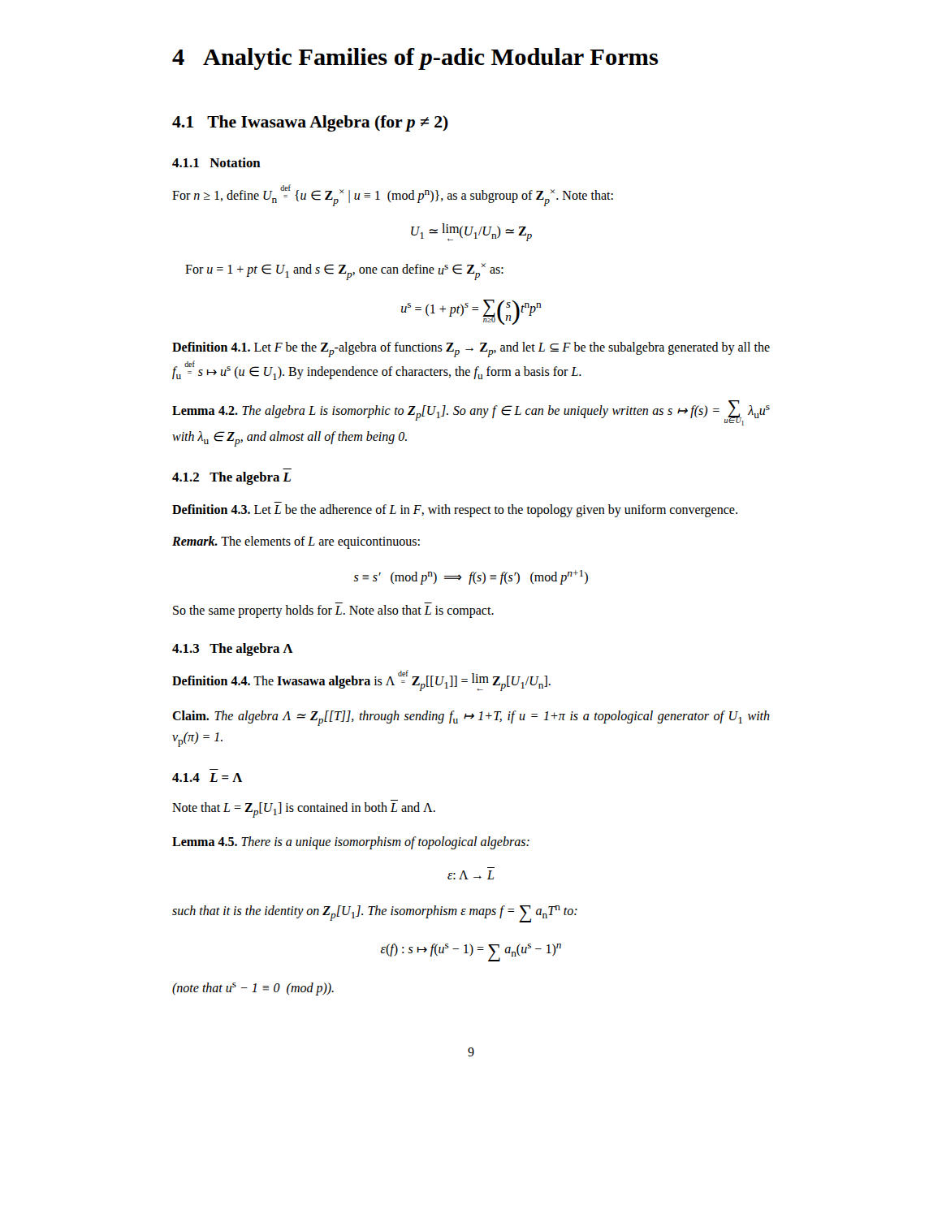4 Analytic Families of p-adic Modular Forms
4.1 The Iwasawa Algebra (for p ≠ 2)
4.1.1 Notation
For n ≥ 1, define Un def
= {u ∈ Zp× | u ≡ 1 (mod pn)}, as a subgroup of Zp×. Note that:
U1 ≃ lim←(U1/Un) ≃ Zp
For u = 1 + pt ∈ U1 and s ∈ Zp, one can define us ∈ Zp× as:
us = (1 + pt)s = ∑n≥0(s
n) tnpn
Definition 4.1. Let F be the Zp-algebra of functions Zp → Zp, and let L ⊆ F be the subalgebra generated by all the fu def
= s ↦ us (u ∈ U1). By independence of characters, the fu form a basis for L.
Lemma 4.2. The algebra L is isomorphic to Zp[U1]. So any f ∈ L can be uniquely written as s ↦ f(s) = ∑u∈U1 λuus with λu ∈ Zp, and almost all of them being 0.
4.1.2 The algebra L
Definition 4.3. Let L be the adherence of L in F, with respect to the topology given by uniform convergence.
Remark. The elements of L are equicontinuous:
s ≡ s′ (mod pn) ⟹ f(s) ≡ f(s′) (mod pn+1)
So the same property holds for L. Note also that L is compact.
4.1.3 The algebra Λ
Definition 4.4. The Iwasawa algebra is Λ def
= Zp[[U1]] = lim← Zp[U1/Un].
Claim. The algebra Λ ≃ Zp[[T]], through sending fu ↦ 1+T, if u = 1+π is a topological generator of U1 with vp(π) = 1.
4.1.4 L = Λ
Note that L = Zp[U1] is contained in both L and Λ.
Lemma 4.5. There is a unique isomorphism of topological algebras:
ε: Λ → L
such that it is the identity on Zp[U1]. The isomorphism ε maps f = ∑ anTn to:
ε(f) : s ↦ f(us − 1) = ∑ an(us − 1)n
(note that us − 1 ≡ 0 (mod p)).
9